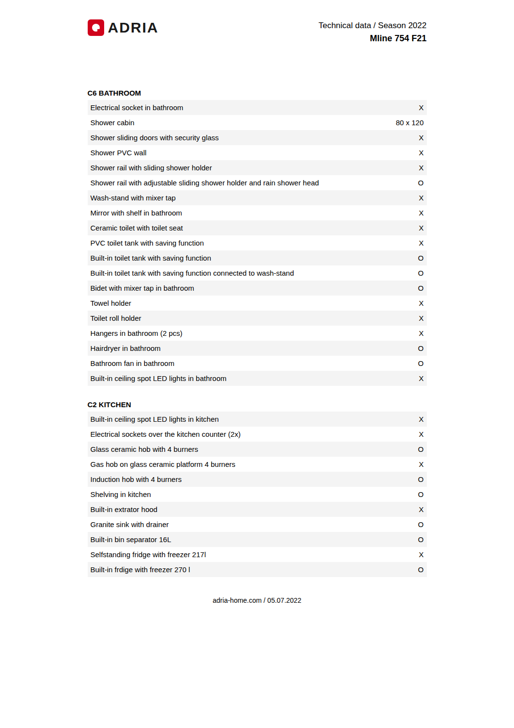ADRIA
Technical data / Season 2022
Mline 754 F21
C6 BATHROOM
| Electrical socket in bathroom | X |
| Shower cabin | 80 x 120 |
| Shower sliding doors with security glass | X |
| Shower PVC wall | X |
| Shower rail with sliding shower holder | X |
| Shower rail with adjustable sliding shower holder and rain shower head | O |
| Wash-stand with mixer tap | X |
| Mirror with shelf in bathroom | X |
| Ceramic toilet with toilet seat | X |
| PVC toilet tank with saving function | X |
| Built-in toilet tank with saving function | O |
| Built-in toilet tank with saving function connected to wash-stand | O |
| Bidet with mixer tap in bathroom | O |
| Towel holder | X |
| Toilet roll holder | X |
| Hangers in bathroom (2 pcs) | X |
| Hairdryer in bathroom | O |
| Bathroom fan in bathroom | O |
| Built-in ceiling spot LED lights in bathroom | X |
C2 KITCHEN
| Built-in ceiling spot LED lights in kitchen | X |
| Electrical sockets over the kitchen counter (2x) | X |
| Glass ceramic hob with 4 burners | O |
| Gas hob on glass ceramic platform 4 burners | X |
| Induction hob with 4 burners | O |
| Shelving in kitchen | O |
| Built-in extrator hood | X |
| Granite sink with drainer | O |
| Built-in bin separator 16L | O |
| Selfstanding fridge with freezer 217l | X |
| Built-in frdige with freezer 270 l | O |
adria-home.com / 05.07.2022